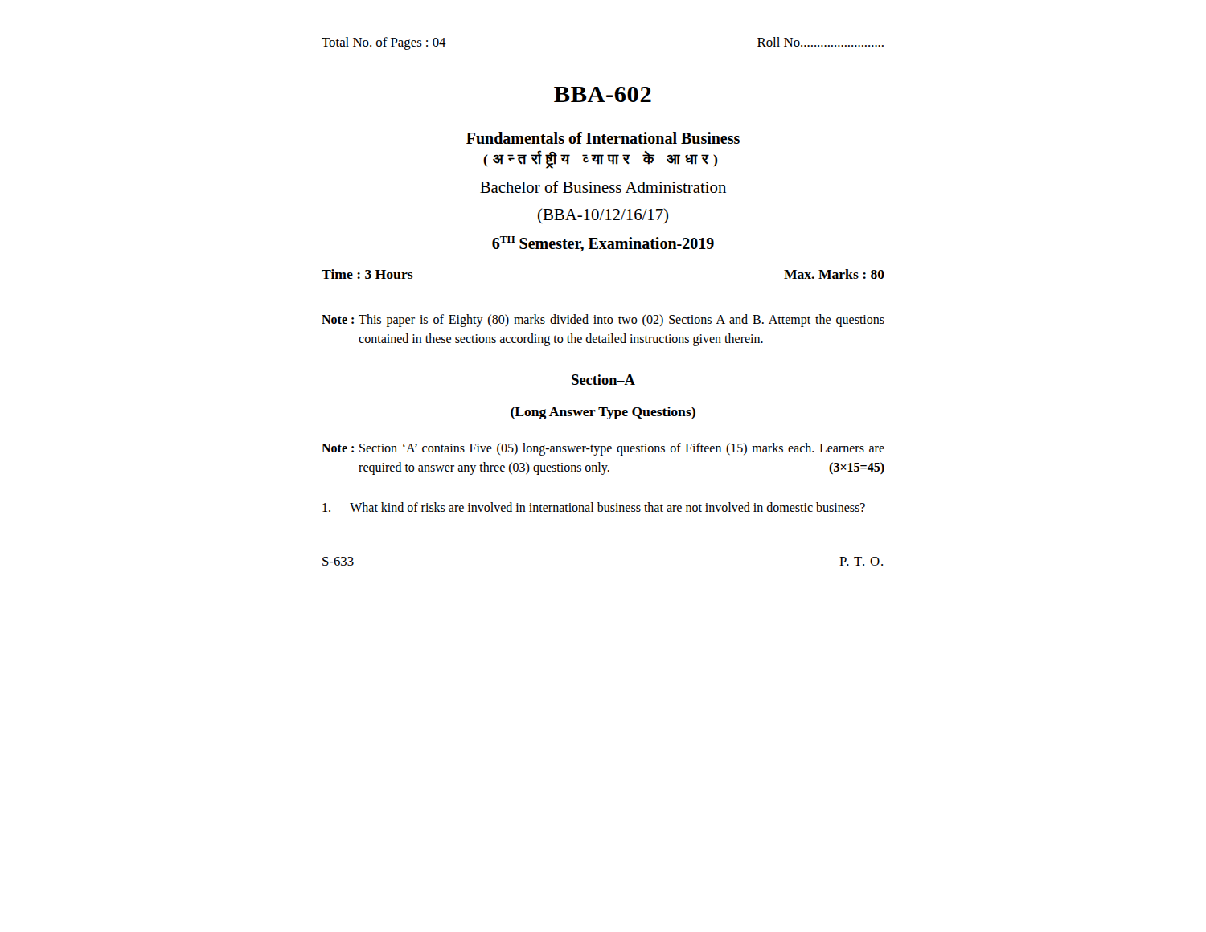Total No. of Pages : 04 Roll No.........................
BBA-602
Fundamentals of International Business
(अन्तर्राष्ट्रीय व्यापार के आधार)
Bachelor of Business Administration
(BBA-10/12/16/17)
6TH Semester, Examination-2019
Time : 3 Hours Max. Marks : 80
Note : This paper is of Eighty (80) marks divided into two (02) Sections A and B. Attempt the questions contained in these sections according to the detailed instructions given therein.
Section–A
(Long Answer Type Questions)
Note : Section ‘A’ contains Five (05) long-answer-type questions of Fifteen (15) marks each. Learners are required to answer any three (03) questions only. (3×15=45)
1. What kind of risks are involved in international business that are not involved in domestic business?
S-633 P. T. O.